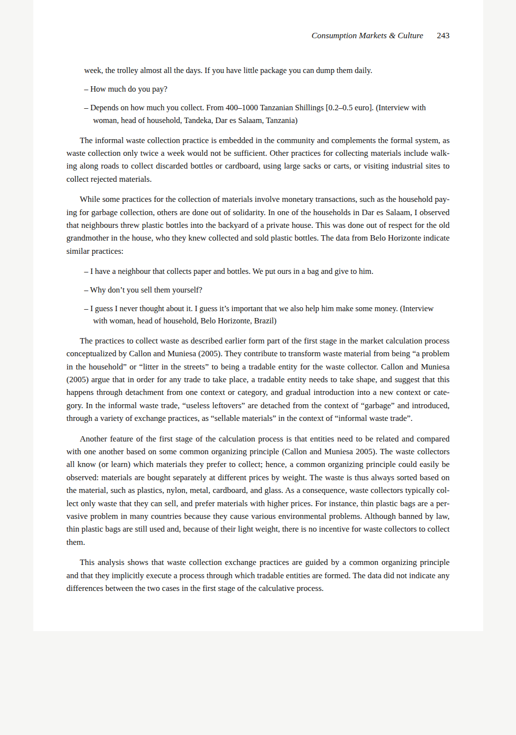Consumption Markets & Culture 243
week, the trolley almost all the days. If you have little package you can dump them daily.
– How much do you pay?
– Depends on how much you collect. From 400–1000 Tanzanian Shillings [0.2–0.5 euro]. (Interview with woman, head of household, Tandeka, Dar es Salaam, Tanzania)
The informal waste collection practice is embedded in the community and complements the formal system, as waste collection only twice a week would not be sufficient. Other practices for collecting materials include walking along roads to collect discarded bottles or cardboard, using large sacks or carts, or visiting industrial sites to collect rejected materials.
While some practices for the collection of materials involve monetary transactions, such as the household paying for garbage collection, others are done out of solidarity. In one of the households in Dar es Salaam, I observed that neighbours threw plastic bottles into the backyard of a private house. This was done out of respect for the old grandmother in the house, who they knew collected and sold plastic bottles. The data from Belo Horizonte indicate similar practices:
– I have a neighbour that collects paper and bottles. We put ours in a bag and give to him.
– Why don’t you sell them yourself?
– I guess I never thought about it. I guess it’s important that we also help him make some money. (Interview with woman, head of household, Belo Horizonte, Brazil)
The practices to collect waste as described earlier form part of the first stage in the market calculation process conceptualized by Callon and Muniesa (2005). They contribute to transform waste material from being “a problem in the household” or “litter in the streets” to being a tradable entity for the waste collector. Callon and Muniesa (2005) argue that in order for any trade to take place, a tradable entity needs to take shape, and suggest that this happens through detachment from one context or category, and gradual introduction into a new context or category. In the informal waste trade, “useless leftovers” are detached from the context of “garbage” and introduced, through a variety of exchange practices, as “sellable materials” in the context of “informal waste trade”.
Another feature of the first stage of the calculation process is that entities need to be related and compared with one another based on some common organizing principle (Callon and Muniesa 2005). The waste collectors all know (or learn) which materials they prefer to collect; hence, a common organizing principle could easily be observed: materials are bought separately at different prices by weight. The waste is thus always sorted based on the material, such as plastics, nylon, metal, cardboard, and glass. As a consequence, waste collectors typically collect only waste that they can sell, and prefer materials with higher prices. For instance, thin plastic bags are a pervasive problem in many countries because they cause various environmental problems. Although banned by law, thin plastic bags are still used and, because of their light weight, there is no incentive for waste collectors to collect them.
This analysis shows that waste collection exchange practices are guided by a common organizing principle and that they implicitly execute a process through which tradable entities are formed. The data did not indicate any differences between the two cases in the first stage of the calculative process.